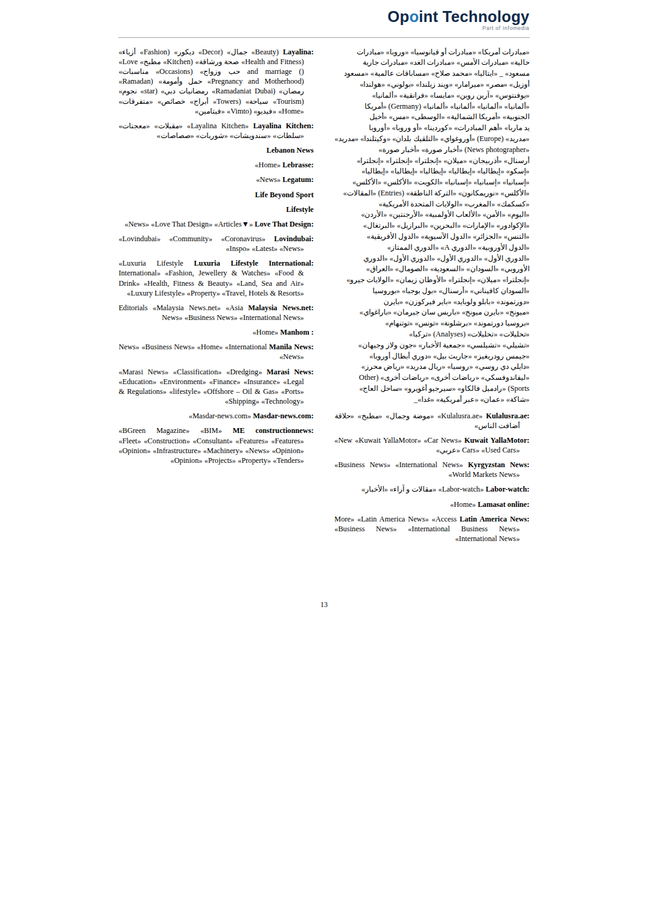Op oint Technology
Part of Infomedia
«مبادرات أمريكا» «مبادرات أو قيانوسيا» «وروبا» «مبادرات حالية» «مبادرات الأمس» «مبادرات الغد» «مبادرات جارية مسعود» _ «ايتاليا» «محمد صلاح» «مساباقات عالمية» «مسعود أوزيل» «مصر» «ميرامار» «ويند زيلندا» «بولوني» «هولندا» «يوفنتوس» «آرين روبن» «مايسا» «فرانقية» «ألمانيا» «ألمانيا» «ألمانيا» «ألمانيا» «ألمانيا» (Germany) «أمريكا الجنوبية» «أمريكا الشمالية» «الوسطى» «مس» «أخيل يد ماربا» «أهم المبادرات» «كوردينا» «أو وروبا» «أوروبا «مدريد» (Europe) «أوروغواي» «التلقيك بلدان» «وكيتلندا» «مدريد» «News photographer) «أخبار صورة» «أخبار صورة» أرسنال» «أذربيجان» «ميلان» «إنجلترا» «إنجلترا» «إنجلترا» «إسكو» «إيطاليا» «إيطاليا» «إيطاليا» «إيطاليا» «إيطاليا» «إسبانيا» «إسبانيا» «إسبانيا» «الكويت» «الأكلس» «الأكلس» «الأكلس» «نوريمكانون» «التركة الناطقة» (Entries) «المقالات» «كسكمك» «المغرب» «الولايات المتحدة الأمريكية» «اليوم» «الأمن» «الألعاب الأولمبية» «الأرجنتين» «الأردن» «الإكوادور» «الإمارات» «البحرين» «البرازيل» «البرتغال» «التنس» «الجزائر» «الدول الآسيوية» «الدول الأفريقية» «الدول الأوروبية» «الدوري A» «الدوري الممتاز» «الدوري الأول» «الدوري الأول» «الدوري الأول» «الدوري الأوروبي» «السودان» «السعودية» «الصومال» «العراق» «إنجلترا» «ميلان» «إنجلترا» «الأوطان زيمان» «الولايات جيرو» «السودان كافيناني» «أرسنال» «بول بوجبا» «بوروسيا «دورتموند» «بابلو ولوبايد» «باير فيركوزن» «بايرن «ميونخ» «بايرن ميونخ» «باريس سان جيرمان» «باراغواي» «بروسيا دورتموند» «برشلونة» «تونس» «توتنهام» «تحليلات» «تحليلات» (Analyses) «تركيا» «تشيلي» «تشيلسي» «جمعية الأخبار» «جون ولاز وجيهان» «جيمس رودريغيز» «جاريث بيل» «دوري أبطال أوروبا» «دايلي دي روسي» «روسيا» «ريال مدريد» «رياض محرز» «ليفاندوفسكي» «رياضات أخرى» «رياضات أخرى» (Other Sports) «رادميل فالكاو» «سيرجيو أغويرو» «ساحل العاج» «شاكة» «عمان» «عبر أمريكية» «غدا»_
Kulalusra.ae: «Kulalusra.ae» «موضة وجمال» «مطبخ» «حلاقة أضافت الناس»
Kuwait YallaMotor: «Kuwait YallaMotor» «Car News» «New Cars» «Used Cars» «عربي»
Kyrgyzstan News: «Business News» «International News» «World Markets News»
Labor-watch: «Labor-watch» «مقالات و آراء» «الأخبار»
Lamasat online: «Home»
Latin America News: «Latin America News» «Access More» «Business News» «International Business News» «International News»
Layalina: «Beauty) جمال» «Decor) ديكور» «Fashion) أزياء» «Health and Fitness) صحة ورشاقة» «Kitchen) مطبخ» «Love and marriage () حب وزواج» «Occasions) مناسبات» «Pregnancy and Motherhood) حمل وأمومة» «Ramadan) رمضان» «Ramadaniat Dubai) رمضانيات دبي» «star) نجوم» «Tourism) سياحة» «Towers) أبراج» خصائص» «متفرقات» «Home» «فيديو» «Vimto) «فيتامين»
Layalina Kitchen: «Layalina Kitchen» «مقبلات» «معجنات» «سلطات» «سندويشات» «شوربات» «صصاصات»
Lebanon News
Lebrasse: «Home»
Legatum: «News»
Life Beyond Sport
Lifestyle
Love That Design: «Love That Design» «Articles▼» «News»
Lovindubai: «Lovindubai» «Community» «Coronavirus» «Inspo» «Latest» «News»
Luxuria Lifestyle International: «Luxuria Lifestyle International» «Fashion, Jewellery & Watches» «Food & Drink» «Health, Fitness & Beauty» «Land, Sea and Air» «Luxury Lifestyle» «Property» «Travel, Hotels & Resorts»
Malaysia News.net: «Malaysia News.net» «Asia Editorials News» «Business News» «International News»
Manhom : «Home»
Manila News: «Business News» «Home» «International News» «News»
Marasi News: «Marasi News» «Classification» «Dredging» «Education» «Environment» «Finance» «Insurance» «Legal & Regulations» «lifestyle» «Offshore – Oil & Gas» «Ports» «Shipping» «Technology»
Masdar-news.com: «Masdar-news.com»
ME constructionnews: «BGreen Magazine» «BIM» «Construction» «Consultant» «Features» «Features» «Fleet» «Infrastructure» «Machinery» «News» «Opinion» «Opinion» «Opinion» «Projects» «Property» «Tenders»
13